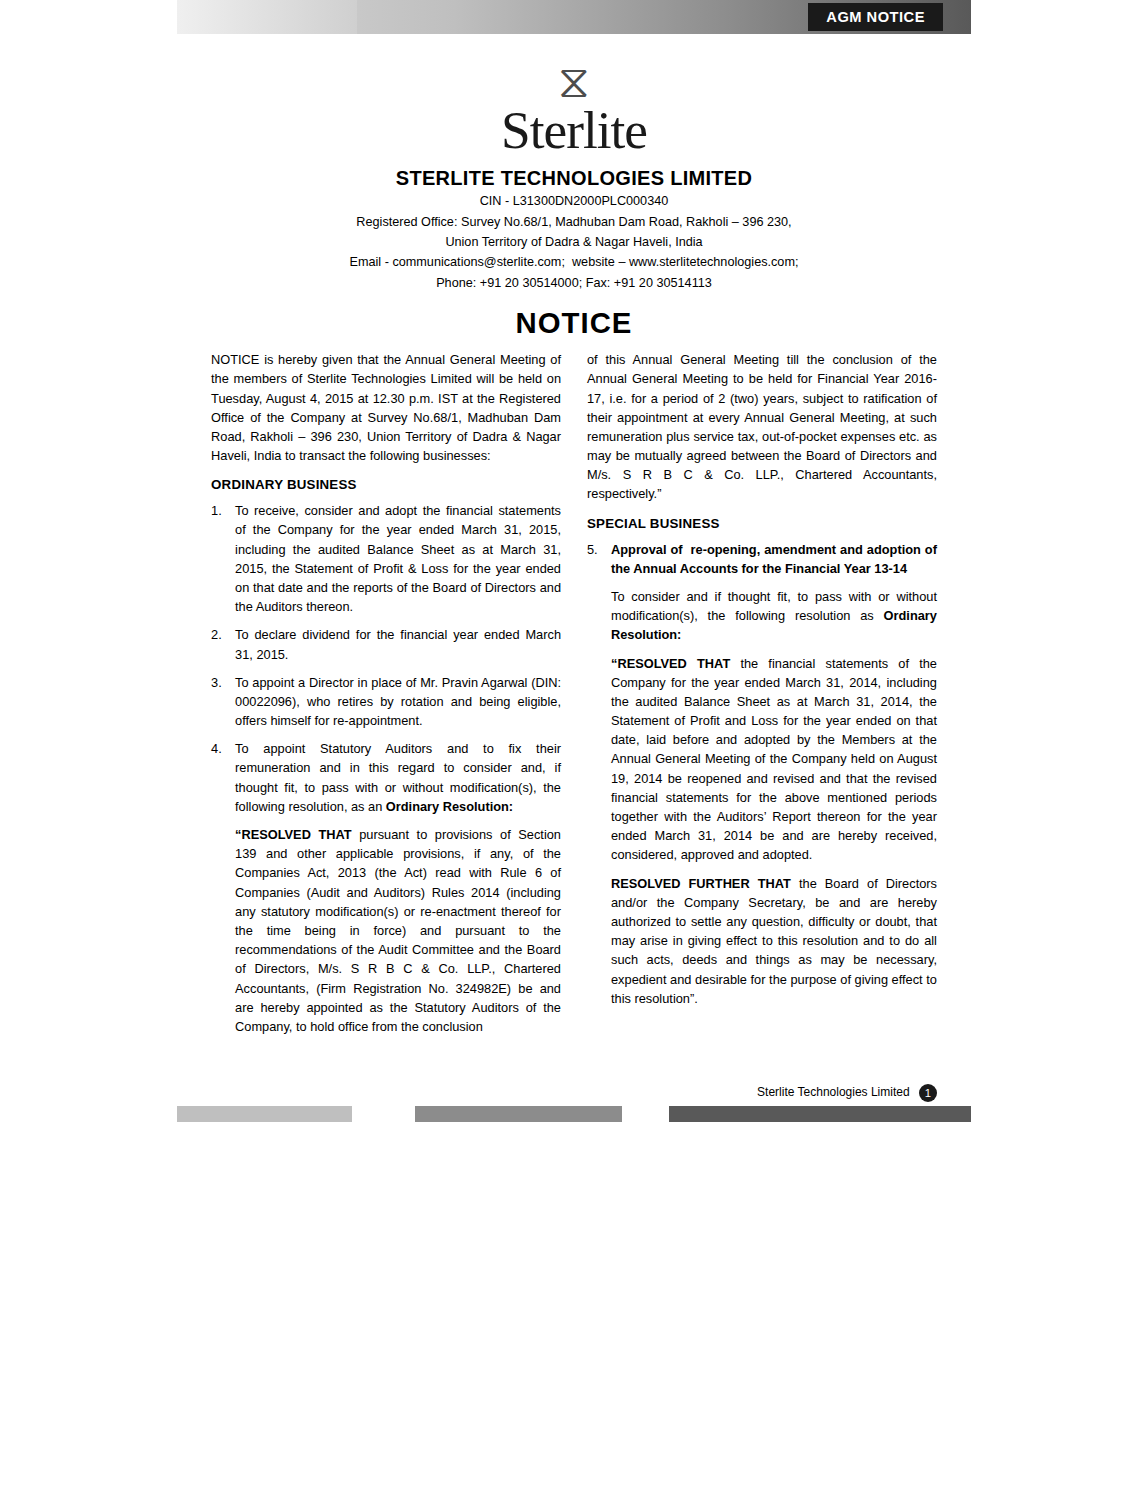AGM NOTICE
⧖
Sterlite
STERLITE TECHNOLOGIES LIMITED
CIN - L31300DN2000PLC000340
Registered Office: Survey No.68/1, Madhuban Dam Road, Rakholi – 396 230,
Union Territory of Dadra & Nagar Haveli, India
Email - communications@sterlite.com; website – www.sterlitetechnologies.com;
Phone: +91 20 30514000; Fax: +91 20 30514113
NOTICE
NOTICE is hereby given that the Annual General Meeting of the members of Sterlite Technologies Limited will be held on Tuesday, August 4, 2015 at 12.30 p.m. IST at the Registered Office of the Company at Survey No.68/1, Madhuban Dam Road, Rakholi – 396 230, Union Territory of Dadra & Nagar Haveli, India to transact the following businesses:
ORDINARY BUSINESS
To receive, consider and adopt the financial statements of the Company for the year ended March 31, 2015, including the audited Balance Sheet as at March 31, 2015, the Statement of Profit & Loss for the year ended on that date and the reports of the Board of Directors and the Auditors thereon.
To declare dividend for the financial year ended March 31, 2015.
To appoint a Director in place of Mr. Pravin Agarwal (DIN: 00022096), who retires by rotation and being eligible, offers himself for re-appointment.
To appoint Statutory Auditors and to fix their remuneration and in this regard to consider and, if thought fit, to pass with or without modification(s), the following resolution, as an Ordinary Resolution:
“RESOLVED THAT pursuant to provisions of Section 139 and other applicable provisions, if any, of the Companies Act, 2013 (the Act) read with Rule 6 of Companies (Audit and Auditors) Rules 2014 (including any statutory modification(s) or re-enactment thereof for the time being in force) and pursuant to the recommendations of the Audit Committee and the Board of Directors, M/s. S R B C & Co. LLP., Chartered Accountants, (Firm Registration No. 324982E) be and are hereby appointed as the Statutory Auditors of the Company, to hold office from the conclusion
of this Annual General Meeting till the conclusion of the Annual General Meeting to be held for Financial Year 2016-17, i.e. for a period of 2 (two) years, subject to ratification of their appointment at every Annual General Meeting, at such remuneration plus service tax, out-of-pocket expenses etc. as may be mutually agreed between the Board of Directors and M/s. S R B C & Co. LLP., Chartered Accountants, respectively.”
SPECIAL BUSINESS
5. Approval of re-opening, amendment and adoption of the Annual Accounts for the Financial Year 13-14
To consider and if thought fit, to pass with or without modification(s), the following resolution as Ordinary Resolution:
“RESOLVED THAT the financial statements of the Company for the year ended March 31, 2014, including the audited Balance Sheet as at March 31, 2014, the Statement of Profit and Loss for the year ended on that date, laid before and adopted by the Members at the Annual General Meeting of the Company held on August 19, 2014 be reopened and revised and that the revised financial statements for the above mentioned periods together with the Auditors’ Report thereon for the year ended March 31, 2014 be and are hereby received, considered, approved and adopted.
RESOLVED FURTHER THAT the Board of Directors and/or the Company Secretary, be and are hereby authorized to settle any question, difficulty or doubt, that may arise in giving effect to this resolution and to do all such acts, deeds and things as may be necessary, expedient and desirable for the purpose of giving effect to this resolution”.
Sterlite Technologies Limited 1